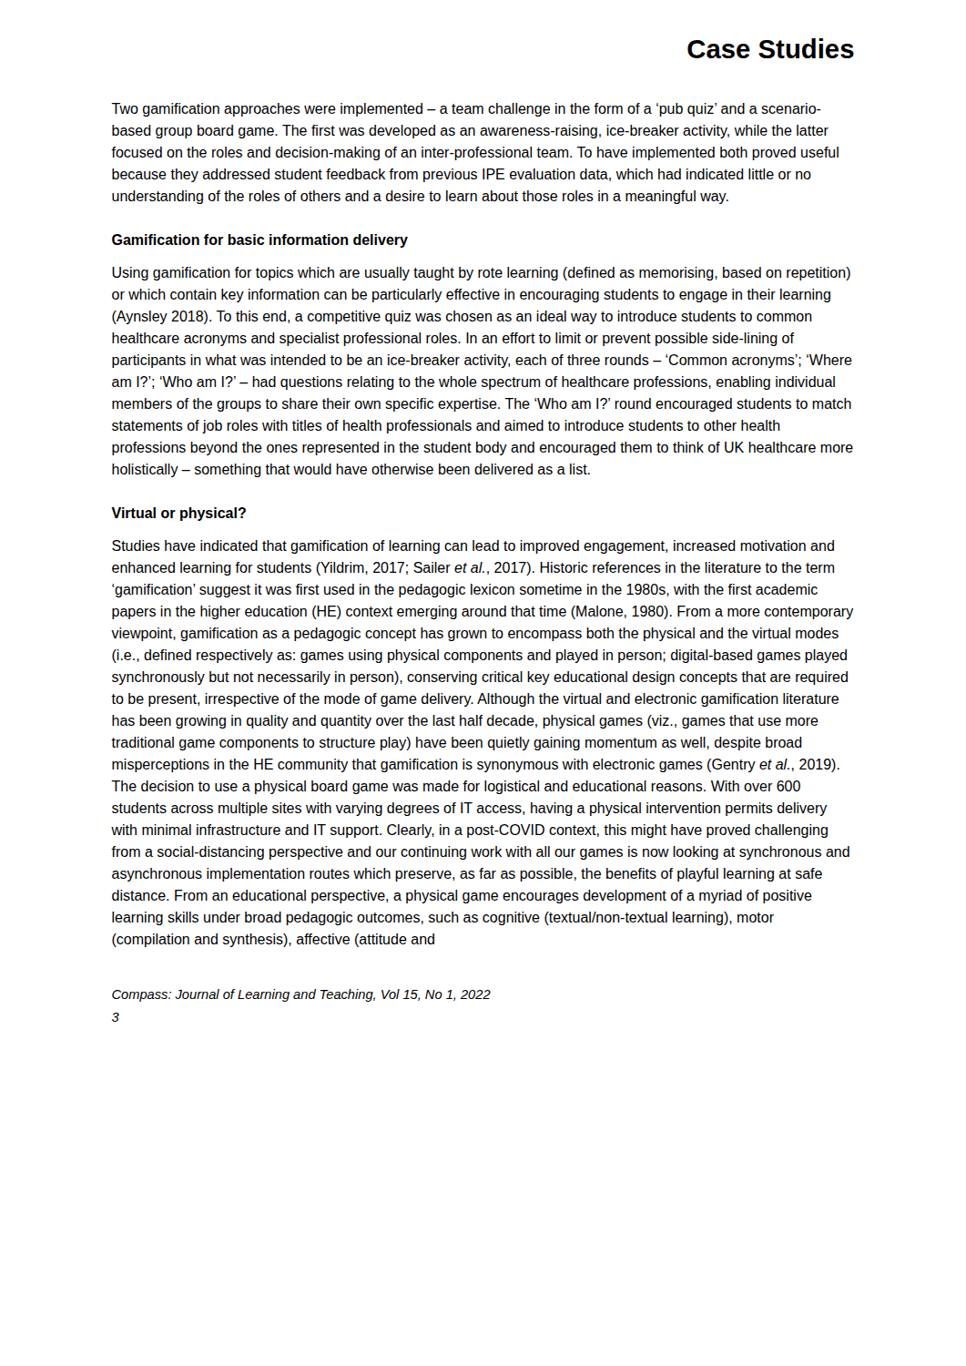Case Studies
Two gamification approaches were implemented – a team challenge in the form of a ‘pub quiz’ and a scenario-based group board game. The first was developed as an awareness-raising, ice-breaker activity, while the latter focused on the roles and decision-making of an inter-professional team. To have implemented both proved useful because they addressed student feedback from previous IPE evaluation data, which had indicated little or no understanding of the roles of others and a desire to learn about those roles in a meaningful way.
Gamification for basic information delivery
Using gamification for topics which are usually taught by rote learning (defined as memorising, based on repetition) or which contain key information can be particularly effective in encouraging students to engage in their learning (Aynsley 2018). To this end, a competitive quiz was chosen as an ideal way to introduce students to common healthcare acronyms and specialist professional roles. In an effort to limit or prevent possible side-lining of participants in what was intended to be an ice-breaker activity, each of three rounds – ‘Common acronyms’; ‘Where am I?’; ‘Who am I?’ – had questions relating to the whole spectrum of healthcare professions, enabling individual members of the groups to share their own specific expertise. The ‘Who am I?’ round encouraged students to match statements of job roles with titles of health professionals and aimed to introduce students to other health professions beyond the ones represented in the student body and encouraged them to think of UK healthcare more holistically – something that would have otherwise been delivered as a list.
Virtual or physical?
Studies have indicated that gamification of learning can lead to improved engagement, increased motivation and enhanced learning for students (Yildrim, 2017; Sailer et al., 2017). Historic references in the literature to the term ‘gamification’ suggest it was first used in the pedagogic lexicon sometime in the 1980s, with the first academic papers in the higher education (HE) context emerging around that time (Malone, 1980). From a more contemporary viewpoint, gamification as a pedagogic concept has grown to encompass both the physical and the virtual modes (i.e., defined respectively as: games using physical components and played in person; digital-based games played synchronously but not necessarily in person), conserving critical key educational design concepts that are required to be present, irrespective of the mode of game delivery. Although the virtual and electronic gamification literature has been growing in quality and quantity over the last half decade, physical games (viz., games that use more traditional game components to structure play) have been quietly gaining momentum as well, despite broad misperceptions in the HE community that gamification is synonymous with electronic games (Gentry et al., 2019). The decision to use a physical board game was made for logistical and educational reasons. With over 600 students across multiple sites with varying degrees of IT access, having a physical intervention permits delivery with minimal infrastructure and IT support. Clearly, in a post-COVID context, this might have proved challenging from a social-distancing perspective and our continuing work with all our games is now looking at synchronous and asynchronous implementation routes which preserve, as far as possible, the benefits of playful learning at safe distance. From an educational perspective, a physical game encourages development of a myriad of positive learning skills under broad pedagogic outcomes, such as cognitive (textual/non-textual learning), motor (compilation and synthesis), affective (attitude and
Compass: Journal of Learning and Teaching, Vol 15, No 1, 2022
3